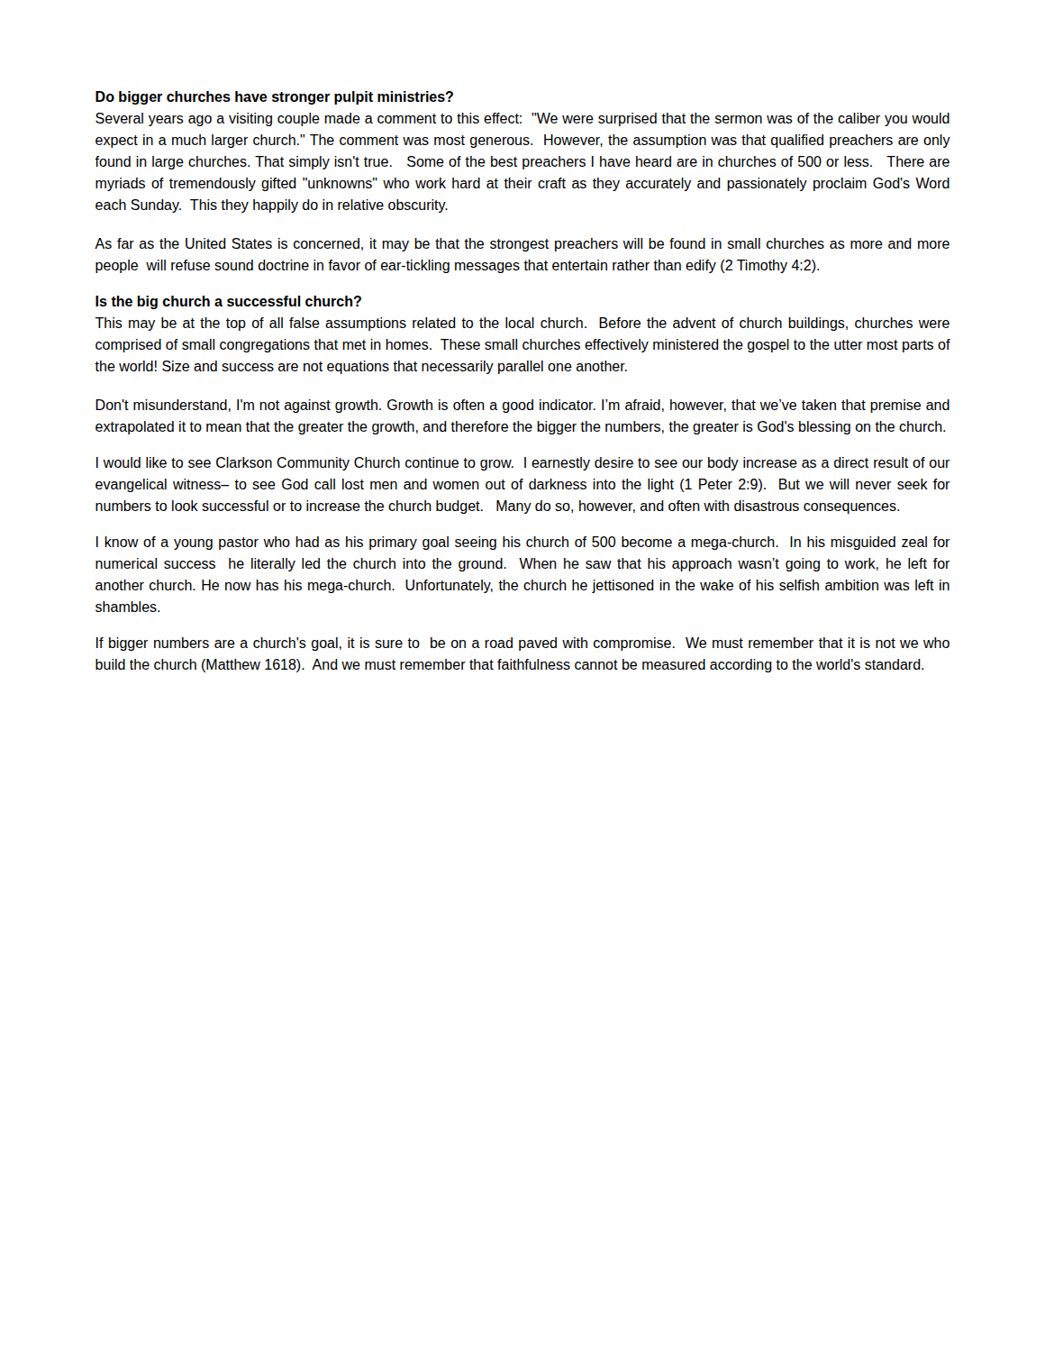Do bigger churches have stronger pulpit ministries?
Several years ago a visiting couple made a comment to this effect: "We were surprised that the sermon was of the caliber you would expect in a much larger church." The comment was most generous. However, the assumption was that qualified preachers are only found in large churches. That simply isn't true. Some of the best preachers I have heard are in churches of 500 or less. There are myriads of tremendously gifted "unknowns" who work hard at their craft as they accurately and passionately proclaim God's Word each Sunday. This they happily do in relative obscurity.
As far as the United States is concerned, it may be that the strongest preachers will be found in small churches as more and more people will refuse sound doctrine in favor of ear-tickling messages that entertain rather than edify (2 Timothy 4:2).
Is the big church a successful church?
This may be at the top of all false assumptions related to the local church. Before the advent of church buildings, churches were comprised of small congregations that met in homes. These small churches effectively ministered the gospel to the utter most parts of the world! Size and success are not equations that necessarily parallel one another.
Don't misunderstand, I'm not against growth. Growth is often a good indicator. I’m afraid, however, that we’ve taken that premise and extrapolated it to mean that the greater the growth, and therefore the bigger the numbers, the greater is God's blessing on the church.
I would like to see Clarkson Community Church continue to grow. I earnestly desire to see our body increase as a direct result of our evangelical witness– to see God call lost men and women out of darkness into the light (1 Peter 2:9). But we will never seek for numbers to look successful or to increase the church budget. Many do so, however, and often with disastrous consequences.
I know of a young pastor who had as his primary goal seeing his church of 500 become a mega-church. In his misguided zeal for numerical success he literally led the church into the ground. When he saw that his approach wasn’t going to work, he left for another church. He now has his mega-church. Unfortunately, the church he jettisoned in the wake of his selfish ambition was left in shambles.
If bigger numbers are a church's goal, it is sure to be on a road paved with compromise. We must remember that it is not we who build the church (Matthew 1618). And we must remember that faithfulness cannot be measured according to the world's standard.